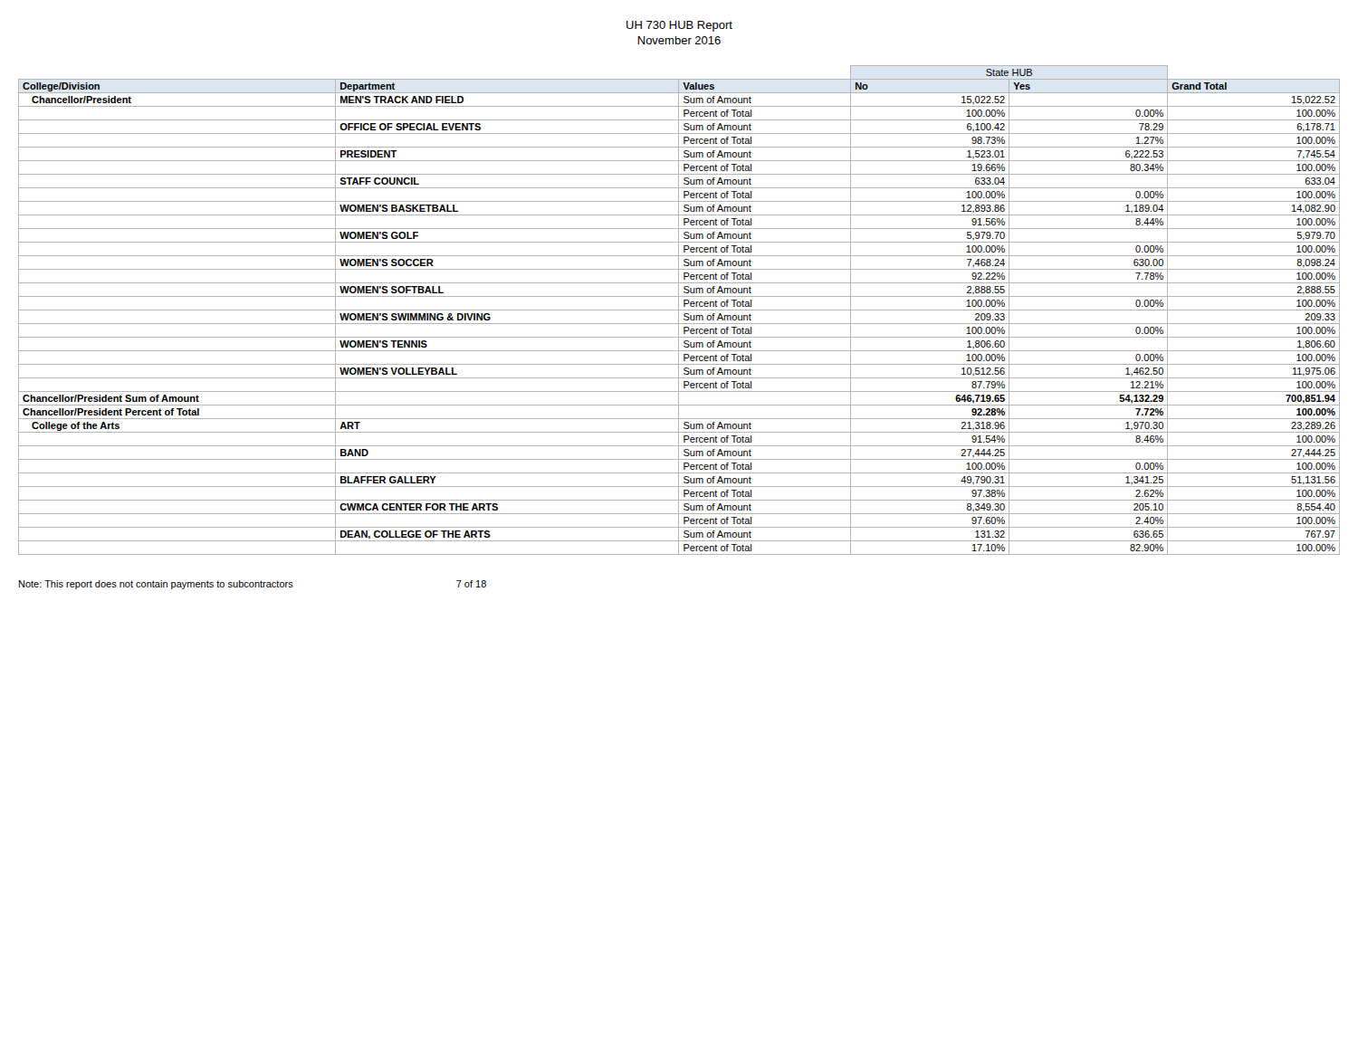UH 730 HUB Report
November 2016
| | | | State HUB | |
| --- | --- | --- | --- | --- |
| College/Division | Department | Values | No | Yes | Grand Total |
| Chancellor/President | MEN'S TRACK AND FIELD | Sum of Amount | 15,022.52 | | 15,022.52 |
| | | Percent of Total | 100.00% | 0.00% | 100.00% |
| | OFFICE OF SPECIAL EVENTS | Sum of Amount | 6,100.42 | 78.29 | 6,178.71 |
| | | Percent of Total | 98.73% | 1.27% | 100.00% |
| | PRESIDENT | Sum of Amount | 1,523.01 | 6,222.53 | 7,745.54 |
| | | Percent of Total | 19.66% | 80.34% | 100.00% |
| | STAFF COUNCIL | Sum of Amount | 633.04 | | 633.04 |
| | | Percent of Total | 100.00% | 0.00% | 100.00% |
| | WOMEN'S BASKETBALL | Sum of Amount | 12,893.86 | 1,189.04 | 14,082.90 |
| | | Percent of Total | 91.56% | 8.44% | 100.00% |
| | WOMEN'S GOLF | Sum of Amount | 5,979.70 | | 5,979.70 |
| | | Percent of Total | 100.00% | 0.00% | 100.00% |
| | WOMEN'S SOCCER | Sum of Amount | 7,468.24 | 630.00 | 8,098.24 |
| | | Percent of Total | 92.22% | 7.78% | 100.00% |
| | WOMEN'S SOFTBALL | Sum of Amount | 2,888.55 | | 2,888.55 |
| | | Percent of Total | 100.00% | 0.00% | 100.00% |
| | WOMEN'S SWIMMING & DIVING | Sum of Amount | 209.33 | | 209.33 |
| | | Percent of Total | 100.00% | 0.00% | 100.00% |
| | WOMEN'S TENNIS | Sum of Amount | 1,806.60 | | 1,806.60 |
| | | Percent of Total | 100.00% | 0.00% | 100.00% |
| | WOMEN'S VOLLEYBALL | Sum of Amount | 10,512.56 | 1,462.50 | 11,975.06 |
| | | Percent of Total | 87.79% | 12.21% | 100.00% |
| Chancellor/President Sum of Amount | | | 646,719.65 | 54,132.29 | 700,851.94 |
| Chancellor/President Percent of Total | | | 92.28% | 7.72% | 100.00% |
| College of the Arts | ART | Sum of Amount | 21,318.96 | 1,970.30 | 23,289.26 |
| | | Percent of Total | 91.54% | 8.46% | 100.00% |
| | BAND | Sum of Amount | 27,444.25 | | 27,444.25 |
| | | Percent of Total | 100.00% | 0.00% | 100.00% |
| | BLAFFER GALLERY | Sum of Amount | 49,790.31 | 1,341.25 | 51,131.56 |
| | | Percent of Total | 97.38% | 2.62% | 100.00% |
| | CWMCA CENTER FOR THE ARTS | Sum of Amount | 8,349.30 | 205.10 | 8,554.40 |
| | | Percent of Total | 97.60% | 2.40% | 100.00% |
| | DEAN, COLLEGE OF THE ARTS | Sum of Amount | 131.32 | 636.65 | 767.97 |
| | | Percent of Total | 17.10% | 82.90% | 100.00% |
Note: This report does not contain payments to subcontractors
7 of 18